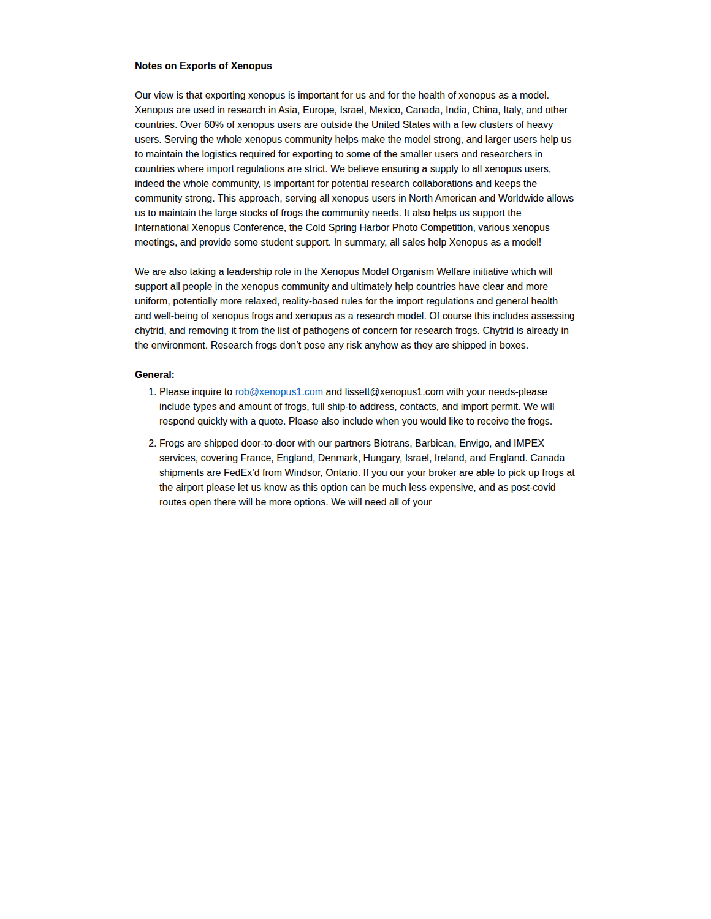Notes on Exports of Xenopus
Our view is that exporting xenopus is important for us and for the health of xenopus as a model. Xenopus are used in research in Asia, Europe, Israel, Mexico, Canada, India, China, Italy, and other countries. Over 60% of xenopus users are outside the United States with a few clusters of heavy users. Serving the whole xenopus community helps make the model strong, and larger users help us to maintain the logistics required for exporting to some of the smaller users and researchers in countries where import regulations are strict. We believe ensuring a supply to all xenopus users, indeed the whole community, is important for potential research collaborations and keeps the community strong. This approach, serving all xenopus users in North American and Worldwide allows us to maintain the large stocks of frogs the community needs. It also helps us support the International Xenopus Conference, the Cold Spring Harbor Photo Competition, various xenopus meetings, and provide some student support. In summary, all sales help Xenopus as a model!
We are also taking a leadership role in the Xenopus Model Organism Welfare initiative which will support all people in the xenopus community and ultimately help countries have clear and more uniform, potentially more relaxed, reality-based rules for the import regulations and general health and well-being of xenopus frogs and xenopus as a research model. Of course this includes assessing chytrid, and removing it from the list of pathogens of concern for research frogs. Chytrid is already in the environment. Research frogs don’t pose any risk anyhow as they are shipped in boxes.
General:
Please inquire to rob@xenopus1.com and lissett@xenopus1.com with your needs-please include types and amount of frogs, full ship-to address, contacts, and import permit. We will respond quickly with a quote. Please also include when you would like to receive the frogs.
Frogs are shipped door-to-door with our partners Biotrans, Barbican, Envigo, and IMPEX services, covering France, England, Denmark, Hungary, Israel, Ireland, and England. Canada shipments are FedEx’d from Windsor, Ontario. If you our your broker are able to pick up frogs at the airport please let us know as this option can be much less expensive, and as post-covid routes open there will be more options. We will need all of your